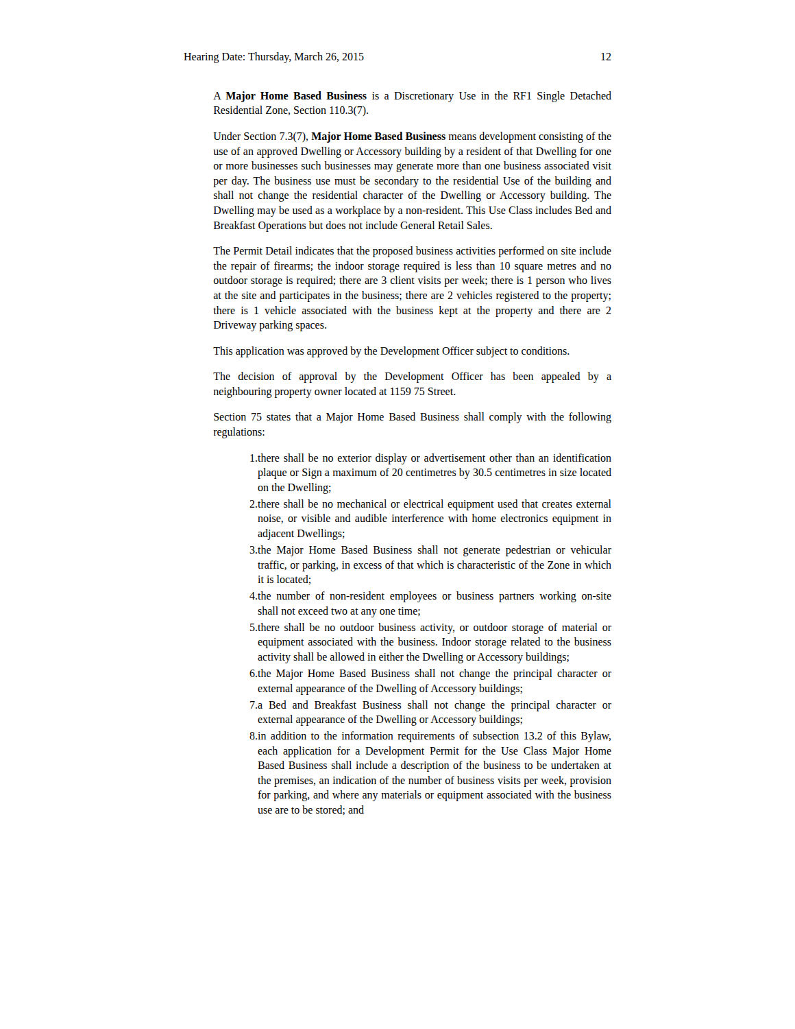Hearing Date: Thursday, March 26, 2015
12
A Major Home Based Business is a Discretionary Use in the RF1 Single Detached Residential Zone, Section 110.3(7).
Under Section 7.3(7), Major Home Based Business means development consisting of the use of an approved Dwelling or Accessory building by a resident of that Dwelling for one or more businesses such businesses may generate more than one business associated visit per day. The business use must be secondary to the residential Use of the building and shall not change the residential character of the Dwelling or Accessory building. The Dwelling may be used as a workplace by a non-resident. This Use Class includes Bed and Breakfast Operations but does not include General Retail Sales.
The Permit Detail indicates that the proposed business activities performed on site include the repair of firearms; the indoor storage required is less than 10 square metres and no outdoor storage is required; there are 3 client visits per week; there is 1 person who lives at the site and participates in the business; there are 2 vehicles registered to the property; there is 1 vehicle associated with the business kept at the property and there are 2 Driveway parking spaces.
This application was approved by the Development Officer subject to conditions.
The decision of approval by the Development Officer has been appealed by a neighbouring property owner located at 1159 75 Street.
Section 75 states that a Major Home Based Business shall comply with the following regulations:
1. there shall be no exterior display or advertisement other than an identification plaque or Sign a maximum of 20 centimetres by 30.5 centimetres in size located on the Dwelling;
2. there shall be no mechanical or electrical equipment used that creates external noise, or visible and audible interference with home electronics equipment in adjacent Dwellings;
3. the Major Home Based Business shall not generate pedestrian or vehicular traffic, or parking, in excess of that which is characteristic of the Zone in which it is located;
4. the number of non-resident employees or business partners working on-site shall not exceed two at any one time;
5. there shall be no outdoor business activity, or outdoor storage of material or equipment associated with the business. Indoor storage related to the business activity shall be allowed in either the Dwelling or Accessory buildings;
6. the Major Home Based Business shall not change the principal character or external appearance of the Dwelling of Accessory buildings;
7. a Bed and Breakfast Business shall not change the principal character or external appearance of the Dwelling or Accessory buildings;
8. in addition to the information requirements of subsection 13.2 of this Bylaw, each application for a Development Permit for the Use Class Major Home Based Business shall include a description of the business to be undertaken at the premises, an indication of the number of business visits per week, provision for parking, and where any materials or equipment associated with the business use are to be stored; and